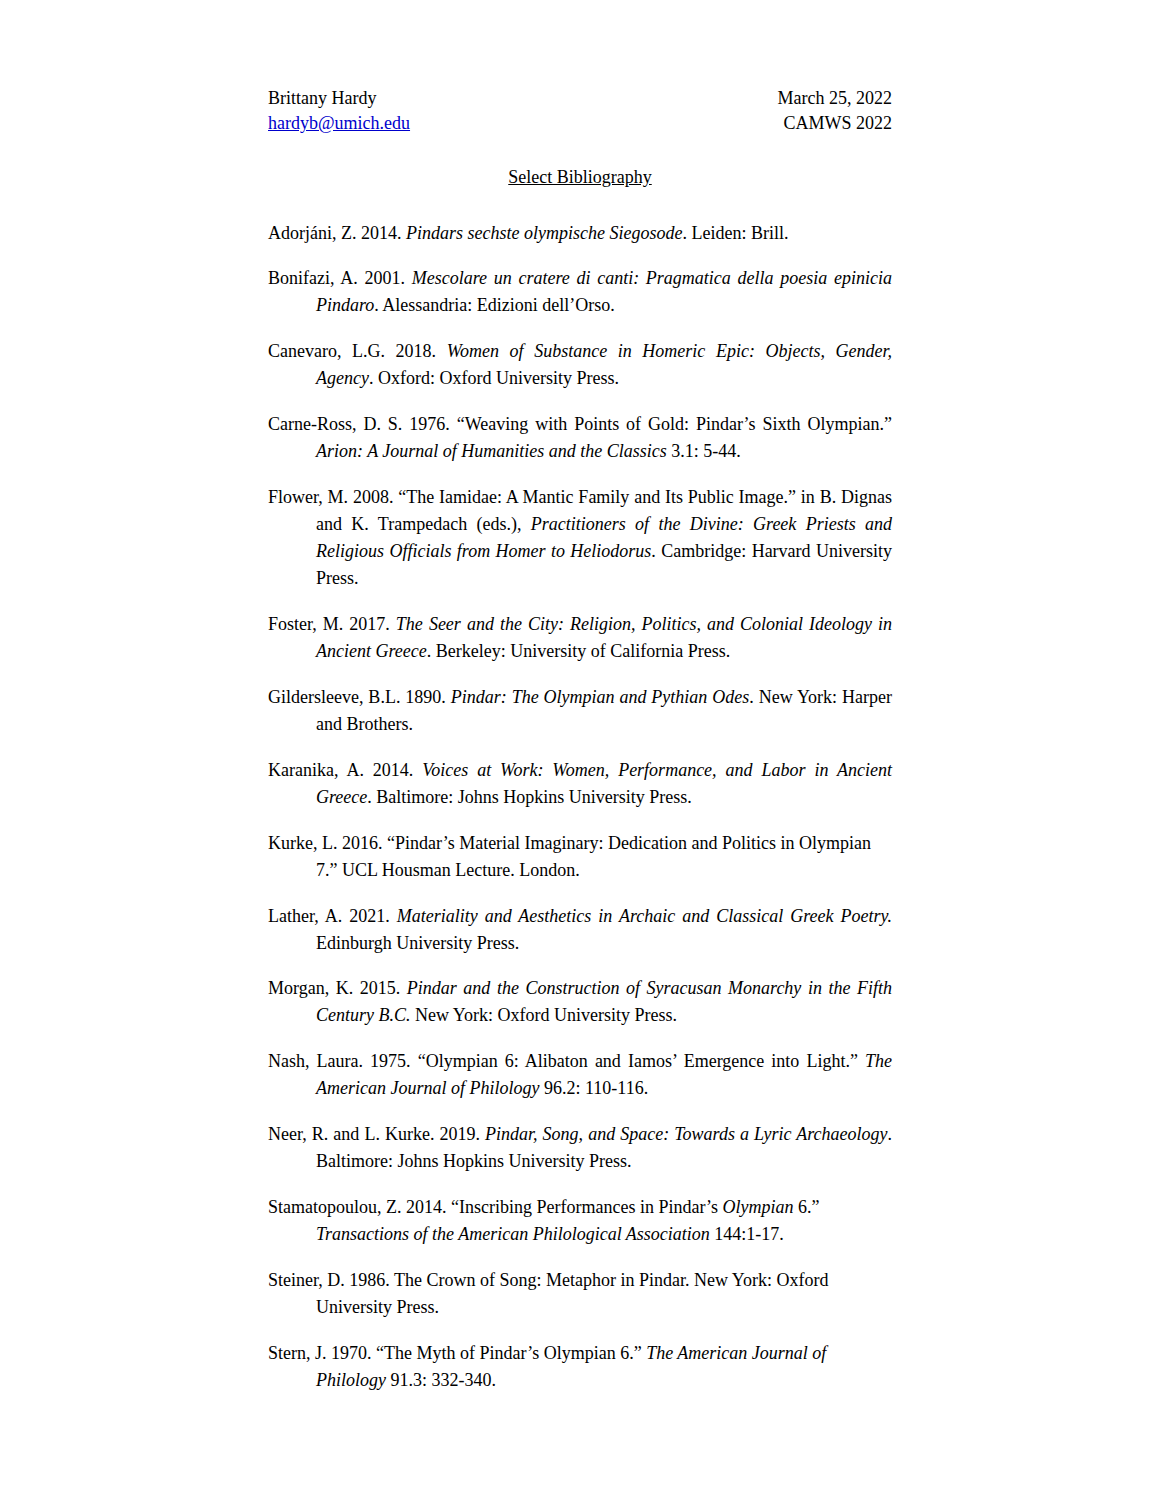Brittany Hardy
hardyb@umich.edu
March 25, 2022
CAMWS 2022
Select Bibliography
Adorjáni, Z. 2014. Pindars sechste olympische Siegosode. Leiden: Brill.
Bonifazi, A. 2001. Mescolare un cratere di canti: Pragmatica della poesia epinicia Pindaro. Alessandria: Edizioni dell’Orso.
Canevaro, L.G. 2018. Women of Substance in Homeric Epic: Objects, Gender, Agency. Oxford: Oxford University Press.
Carne-Ross, D. S. 1976. “Weaving with Points of Gold: Pindar’s Sixth Olympian.” Arion: A Journal of Humanities and the Classics 3.1: 5-44.
Flower, M. 2008. “The Iamidae: A Mantic Family and Its Public Image.” in B. Dignas and K. Trampedach (eds.), Practitioners of the Divine: Greek Priests and Religious Officials from Homer to Heliodorus. Cambridge: Harvard University Press.
Foster, M. 2017. The Seer and the City: Religion, Politics, and Colonial Ideology in Ancient Greece. Berkeley: University of California Press.
Gildersleeve, B.L. 1890. Pindar: The Olympian and Pythian Odes. New York: Harper and Brothers.
Karanika, A. 2014. Voices at Work: Women, Performance, and Labor in Ancient Greece. Baltimore: Johns Hopkins University Press.
Kurke, L. 2016. “Pindar’s Material Imaginary: Dedication and Politics in Olympian 7.” UCL Housman Lecture. London.
Lather, A. 2021. Materiality and Aesthetics in Archaic and Classical Greek Poetry. Edinburgh University Press.
Morgan, K. 2015. Pindar and the Construction of Syracusan Monarchy in the Fifth Century B.C. New York: Oxford University Press.
Nash, Laura. 1975. “Olympian 6: Alibaton and Iamos’ Emergence into Light.” The American Journal of Philology 96.2: 110-116.
Neer, R. and L. Kurke. 2019. Pindar, Song, and Space: Towards a Lyric Archaeology. Baltimore: Johns Hopkins University Press.
Stamatopoulou, Z. 2014. “Inscribing Performances in Pindar’s Olympian 6.” Transactions of the American Philological Association 144:1-17.
Steiner, D. 1986. The Crown of Song: Metaphor in Pindar. New York: Oxford University Press.
Stern, J. 1970. “The Myth of Pindar’s Olympian 6.” The American Journal of Philology 91.3: 332-340.